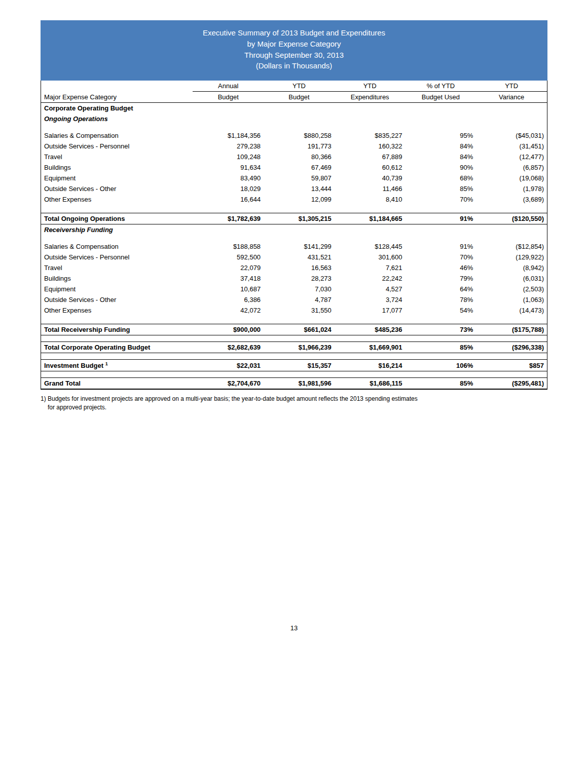Executive Summary of 2013 Budget and Expenditures
by Major Expense Category
Through September 30, 2013
(Dollars in Thousands)
| | Annual | YTD | YTD | % of YTD | YTD |
| Major Expense Category | Budget | Budget | Expenditures | Budget Used | Variance |
| Corporate Operating Budget | | | | | |
| Ongoing Operations | | | | | |
| Salaries & Compensation | $1,184,356 | $880,258 | $835,227 | 95% | ($45,031) |
| Outside Services - Personnel | 279,238 | 191,773 | 160,322 | 84% | (31,451) |
| Travel | 109,248 | 80,366 | 67,889 | 84% | (12,477) |
| Buildings | 91,634 | 67,469 | 60,612 | 90% | (6,857) |
| Equipment | 83,490 | 59,807 | 40,739 | 68% | (19,068) |
| Outside Services - Other | 18,029 | 13,444 | 11,466 | 85% | (1,978) |
| Other Expenses | 16,644 | 12,099 | 8,410 | 70% | (3,689) |
| Total Ongoing Operations | $1,782,639 | $1,305,215 | $1,184,665 | 91% | ($120,550) |
| Receivership Funding | | | | | |
| Salaries & Compensation | $188,858 | $141,299 | $128,445 | 91% | ($12,854) |
| Outside Services - Personnel | 592,500 | 431,521 | 301,600 | 70% | (129,922) |
| Travel | 22,079 | 16,563 | 7,621 | 46% | (8,942) |
| Buildings | 37,418 | 28,273 | 22,242 | 79% | (6,031) |
| Equipment | 10,687 | 7,030 | 4,527 | 64% | (2,503) |
| Outside Services - Other | 6,386 | 4,787 | 3,724 | 78% | (1,063) |
| Other Expenses | 42,072 | 31,550 | 17,077 | 54% | (14,473) |
| Total Receivership Funding | $900,000 | $661,024 | $485,236 | 73% | ($175,788) |
| Total Corporate Operating Budget | $2,682,639 | $1,966,239 | $1,669,901 | 85% | ($296,338) |
| Investment Budget 1 | $22,031 | $15,357 | $16,214 | 106% | $857 |
| Grand Total | $2,704,670 | $1,981,596 | $1,686,115 | 85% | ($295,481) |
1) Budgets for investment projects are approved on a multi-year basis; the year-to-date budget amount reflects the 2013 spending estimates for approved projects.
13